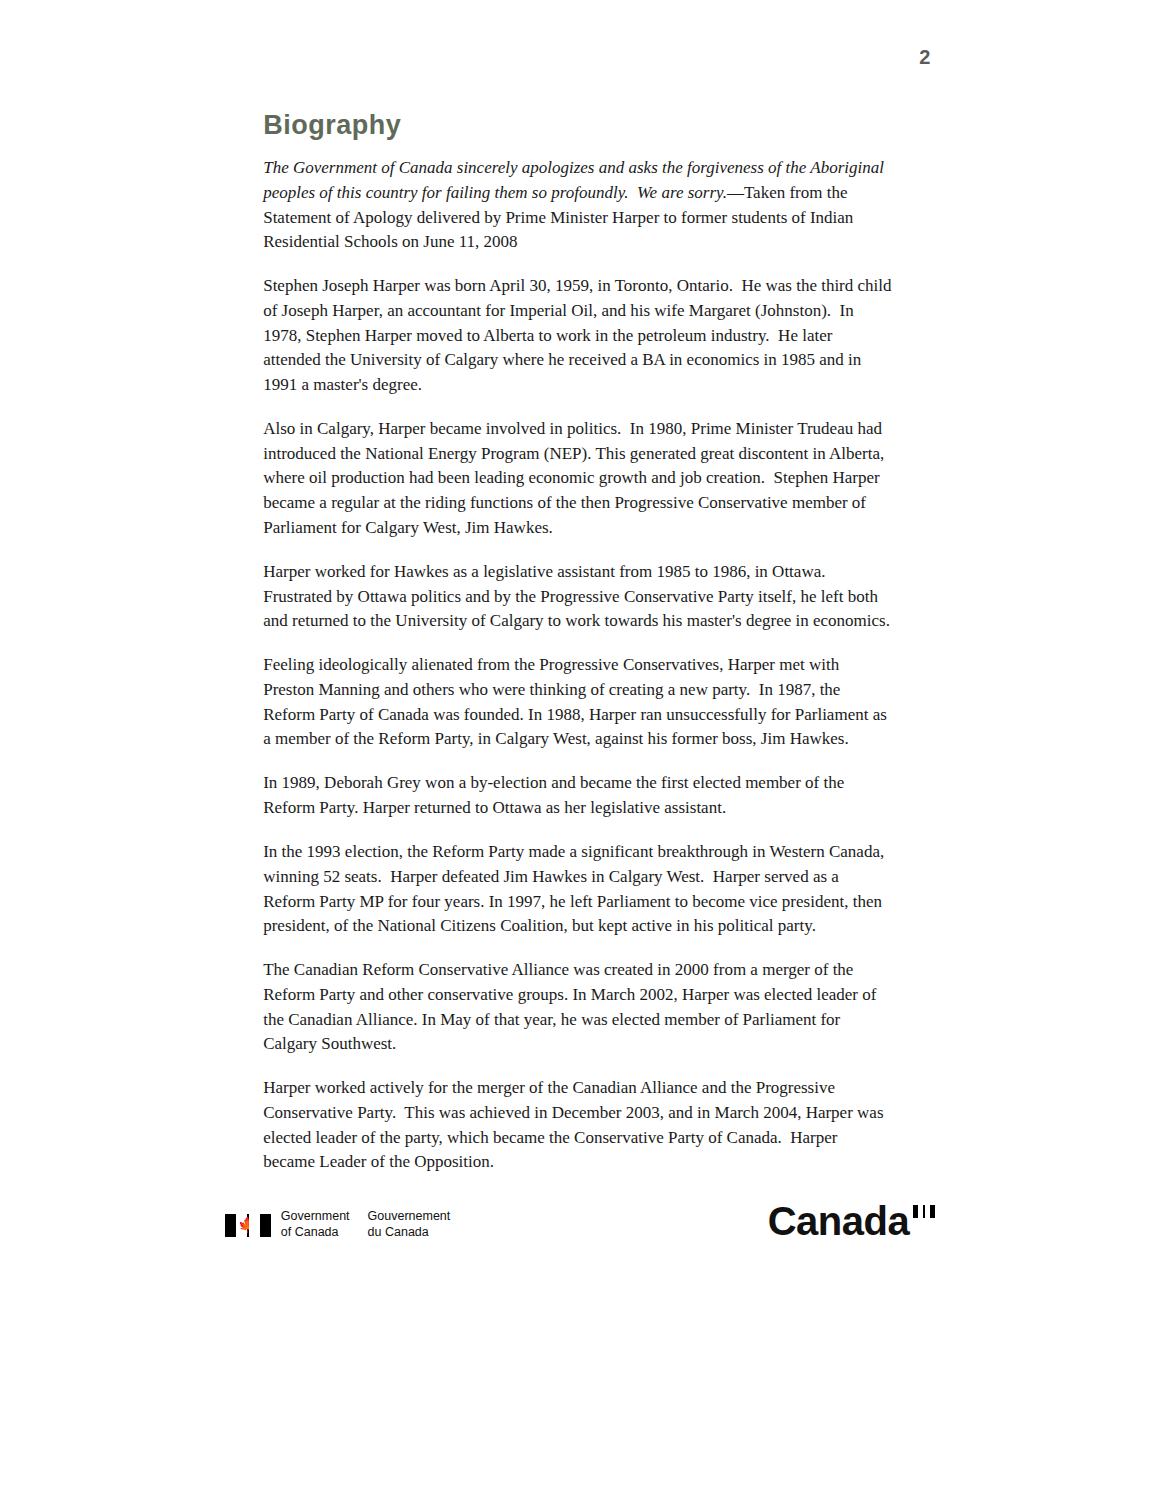2
Biography
The Government of Canada sincerely apologizes and asks the forgiveness of the Aboriginal peoples of this country for failing them so profoundly. We are sorry.—Taken from the Statement of Apology delivered by Prime Minister Harper to former students of Indian Residential Schools on June 11, 2008
Stephen Joseph Harper was born April 30, 1959, in Toronto, Ontario. He was the third child of Joseph Harper, an accountant for Imperial Oil, and his wife Margaret (Johnston). In 1978, Stephen Harper moved to Alberta to work in the petroleum industry. He later attended the University of Calgary where he received a BA in economics in 1985 and in 1991 a master's degree.
Also in Calgary, Harper became involved in politics. In 1980, Prime Minister Trudeau had introduced the National Energy Program (NEP). This generated great discontent in Alberta, where oil production had been leading economic growth and job creation. Stephen Harper became a regular at the riding functions of the then Progressive Conservative member of Parliament for Calgary West, Jim Hawkes.
Harper worked for Hawkes as a legislative assistant from 1985 to 1986, in Ottawa. Frustrated by Ottawa politics and by the Progressive Conservative Party itself, he left both and returned to the University of Calgary to work towards his master's degree in economics.
Feeling ideologically alienated from the Progressive Conservatives, Harper met with Preston Manning and others who were thinking of creating a new party. In 1987, the Reform Party of Canada was founded. In 1988, Harper ran unsuccessfully for Parliament as a member of the Reform Party, in Calgary West, against his former boss, Jim Hawkes.
In 1989, Deborah Grey won a by-election and became the first elected member of the Reform Party. Harper returned to Ottawa as her legislative assistant.
In the 1993 election, the Reform Party made a significant breakthrough in Western Canada, winning 52 seats. Harper defeated Jim Hawkes in Calgary West. Harper served as a Reform Party MP for four years. In 1997, he left Parliament to become vice president, then president, of the National Citizens Coalition, but kept active in his political party.
The Canadian Reform Conservative Alliance was created in 2000 from a merger of the Reform Party and other conservative groups. In March 2002, Harper was elected leader of the Canadian Alliance. In May of that year, he was elected member of Parliament for Calgary Southwest.
Harper worked actively for the merger of the Canadian Alliance and the Progressive Conservative Party. This was achieved in December 2003, and in March 2004, Harper was elected leader of the party, which became the Conservative Party of Canada. Harper became Leader of the Opposition.
🍁
Government
of Canada Gouvernement
du Canada
Canada